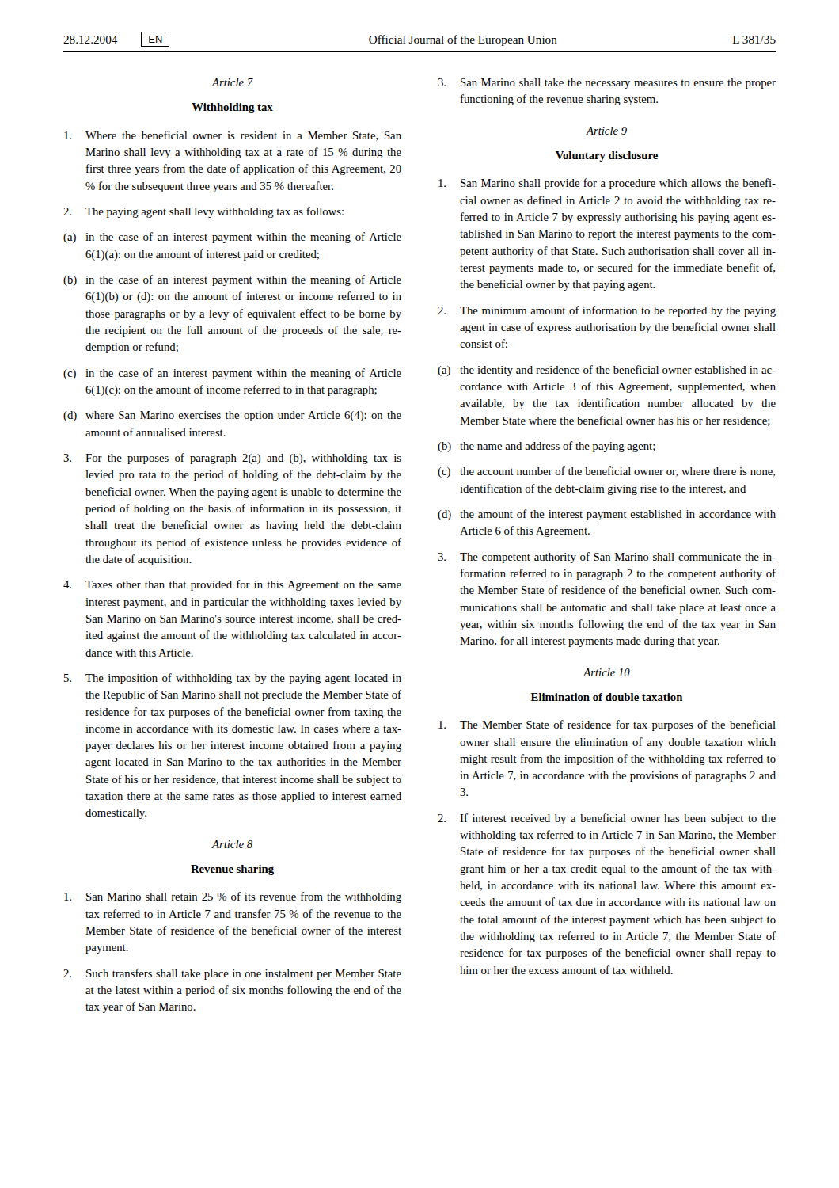28.12.2004 EN Official Journal of the European Union L 381/35
Article 7
Withholding tax
1.
Where the beneficial owner is resident in a Member State, San Marino shall levy a withholding tax at a rate of 15 % during the first three years from the date of application of this Agreement, 20 % for the subsequent three years and 35 % thereafter.
2.
The paying agent shall levy withholding tax as follows:
(a)
in the case of an interest payment within the meaning of Article 6(1)(a): on the amount of interest paid or credited;
(b)
in the case of an interest payment within the meaning of Article 6(1)(b) or (d): on the amount of interest or income referred to in those paragraphs or by a levy of equivalent effect to be borne by the recipient on the full amount of the proceeds of the sale, redemption or refund;
(c)
in the case of an interest payment within the meaning of Article 6(1)(c): on the amount of income referred to in that paragraph;
(d)
where San Marino exercises the option under Article 6(4): on the amount of annualised interest.
3.
For the purposes of paragraph 2(a) and (b), withholding tax is levied pro rata to the period of holding of the debt-claim by the beneficial owner. When the paying agent is unable to determine the period of holding on the basis of information in its possession, it shall treat the beneficial owner as having held the debt-claim throughout its period of existence unless he provides evidence of the date of acquisition.
4.
Taxes other than that provided for in this Agreement on the same interest payment, and in particular the withholding taxes levied by San Marino on San Marino's source interest income, shall be credited against the amount of the withholding tax calculated in accordance with this Article.
5.
The imposition of withholding tax by the paying agent located in the Republic of San Marino shall not preclude the Member State of residence for tax purposes of the beneficial owner from taxing the income in accordance with its domestic law. In cases where a taxpayer declares his or her interest income obtained from a paying agent located in San Marino to the tax authorities in the Member State of his or her residence, that interest income shall be subject to taxation there at the same rates as those applied to interest earned domestically.
Article 8
Revenue sharing
1.
San Marino shall retain 25 % of its revenue from the withholding tax referred to in Article 7 and transfer 75 % of the revenue to the Member State of residence of the beneficial owner of the interest payment.
2.
Such transfers shall take place in one instalment per Member State at the latest within a period of six months following the end of the tax year of San Marino.
3.
San Marino shall take the necessary measures to ensure the proper functioning of the revenue sharing system.
Article 9
Voluntary disclosure
1.
San Marino shall provide for a procedure which allows the beneficial owner as defined in Article 2 to avoid the withholding tax referred to in Article 7 by expressly authorising his paying agent established in San Marino to report the interest payments to the competent authority of that State. Such authorisation shall cover all interest payments made to, or secured for the immediate benefit of, the beneficial owner by that paying agent.
2.
The minimum amount of information to be reported by the paying agent in case of express authorisation by the beneficial owner shall consist of:
(a)
the identity and residence of the beneficial owner established in accordance with Article 3 of this Agreement, supplemented, when available, by the tax identification number allocated by the Member State where the beneficial owner has his or her residence;
(b)
the name and address of the paying agent;
(c)
the account number of the beneficial owner or, where there is none, identification of the debt-claim giving rise to the interest, and
(d)
the amount of the interest payment established in accordance with Article 6 of this Agreement.
3.
The competent authority of San Marino shall communicate the information referred to in paragraph 2 to the competent authority of the Member State of residence of the beneficial owner. Such communications shall be automatic and shall take place at least once a year, within six months following the end of the tax year in San Marino, for all interest payments made during that year.
Article 10
Elimination of double taxation
1.
The Member State of residence for tax purposes of the beneficial owner shall ensure the elimination of any double taxation which might result from the imposition of the withholding tax referred to in Article 7, in accordance with the provisions of paragraphs 2 and 3.
2.
If interest received by a beneficial owner has been subject to the withholding tax referred to in Article 7 in San Marino, the Member State of residence for tax purposes of the beneficial owner shall grant him or her a tax credit equal to the amount of the tax withheld, in accordance with its national law. Where this amount exceeds the amount of tax due in accordance with its national law on the total amount of the interest payment which has been subject to the withholding tax referred to in Article 7, the Member State of residence for tax purposes of the beneficial owner shall repay to him or her the excess amount of tax withheld.